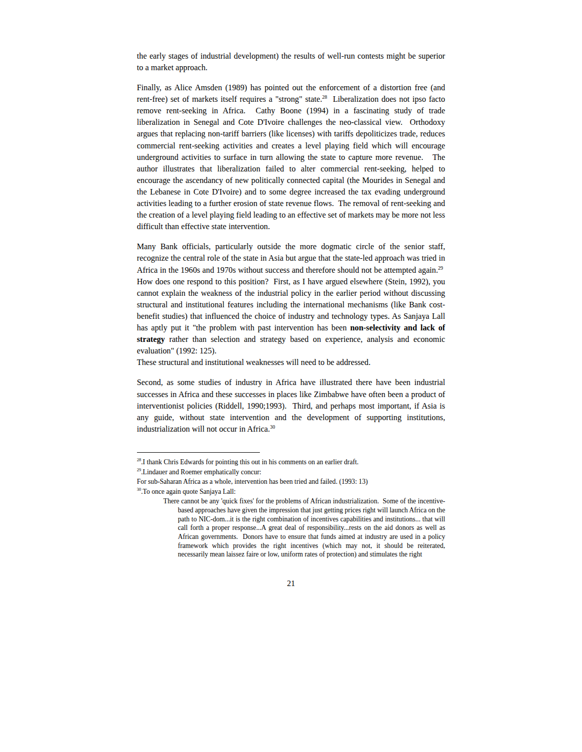the early stages of industrial development) the results of well-run contests might be superior to a market approach.
Finally, as Alice Amsden (1989) has pointed out the enforcement of a distortion free (and rent-free) set of markets itself requires a "strong" state.28 Liberalization does not ipso facto remove rent-seeking in Africa. Cathy Boone (1994) in a fascinating study of trade liberalization in Senegal and Cote D'Ivoire challenges the neo-classical view. Orthodoxy argues that replacing non-tariff barriers (like licenses) with tariffs depoliticizes trade, reduces commercial rent-seeking activities and creates a level playing field which will encourage underground activities to surface in turn allowing the state to capture more revenue. The author illustrates that liberalization failed to alter commercial rent-seeking, helped to encourage the ascendancy of new politically connected capital (the Mourides in Senegal and the Lebanese in Cote D'Ivoire) and to some degree increased the tax evading underground activities leading to a further erosion of state revenue flows. The removal of rent-seeking and the creation of a level playing field leading to an effective set of markets may be more not less difficult than effective state intervention.
Many Bank officials, particularly outside the more dogmatic circle of the senior staff, recognize the central role of the state in Asia but argue that the state-led approach was tried in Africa in the 1960s and 1970s without success and therefore should not be attempted again.29 How does one respond to this position? First, as I have argued elsewhere (Stein, 1992), you cannot explain the weakness of the industrial policy in the earlier period without discussing structural and institutional features including the international mechanisms (like Bank cost-benefit studies) that influenced the choice of industry and technology types. As Sanjaya Lall has aptly put it "the problem with past intervention has been non-selectivity and lack of strategy rather than selection and strategy based on experience, analysis and economic evaluation" (1992: 125).
These structural and institutional weaknesses will need to be addressed.
Second, as some studies of industry in Africa have illustrated there have been industrial successes in Africa and these successes in places like Zimbabwe have often been a product of interventionist policies (Riddell, 1990;1993). Third, and perhaps most important, if Asia is any guide, without state intervention and the development of supporting institutions, industrialization will not occur in Africa.30
28.I thank Chris Edwards for pointing this out in his comments on an earlier draft.
29.Lindauer and Roemer emphatically concur:
For sub-Saharan Africa as a whole, intervention has been tried and failed. (1993: 13)
30.To once again quote Sanjaya Lall:
There cannot be any 'quick fixes' for the problems of African industrialization. Some of the incentive-based approaches have given the impression that just getting prices right will launch Africa on the path to NIC-dom...it is the right combination of incentives capabilities and institutions... that will call forth a proper response...A great deal of responsibility...rests on the aid donors as well as African governments. Donors have to ensure that funds aimed at industry are used in a policy framework which provides the right incentives (which may not, it should be reiterated, necessarily mean laissez faire or low, uniform rates of protection) and stimulates the right
21